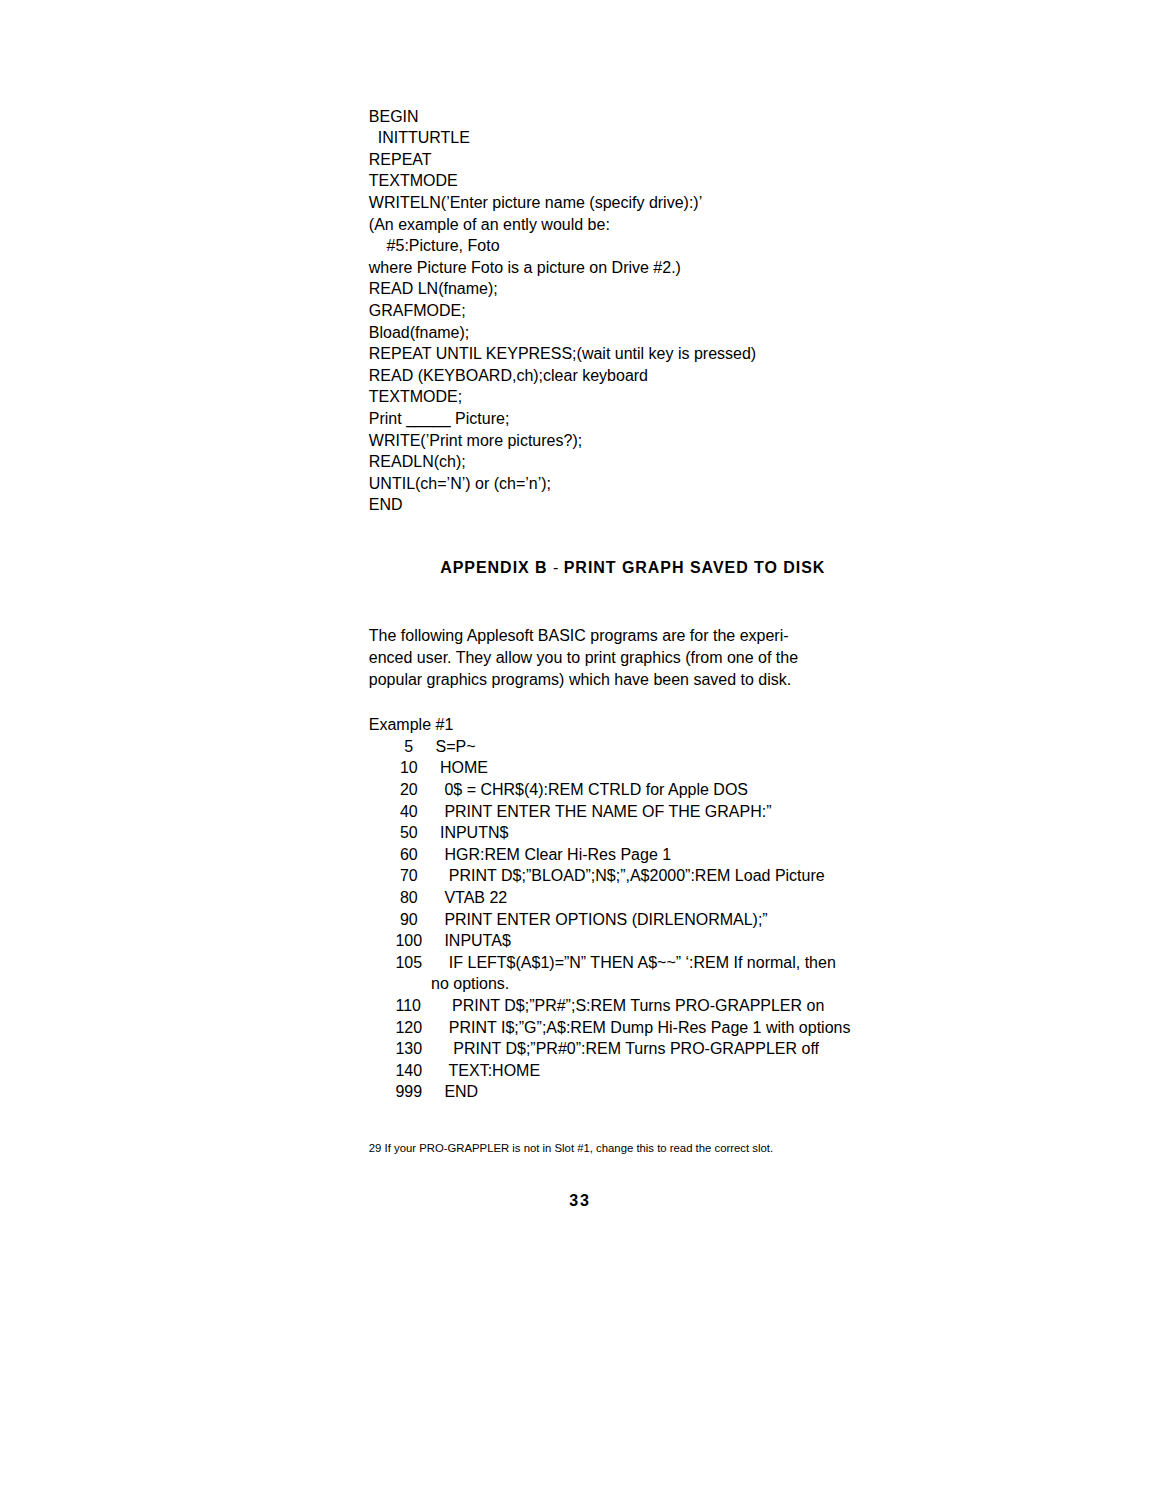BEGIN
  INITTURTLE
REPEAT
TEXTMODE
WRITELN(’Enter picture name (specify drive):)’
(An example of an ently would be:
    #5:Picture, Foto
where Picture Foto is a picture on Drive #2.)
READ LN(fname);
GRAFMODE;
Bload(fname);
REPEAT UNTIL KEYPRESS;(wait until key is pressed)
READ (KEYBOARD,ch);clear keyboard
TEXTMODE;
Print _____ Picture;
WRITE(’Print more pictures?);
READLN(ch);
UNTIL(ch=’N’) or (ch=’n’);
END
APPENDIX B - PRINT GRAPH SAVED TO DISK
The following Applesoft BASIC programs are for the experi-
enced user. They allow you to print graphics (from one of the
popular graphics programs) which have been saved to disk.
Example #1
        5     S=P~
       10     HOME
       20      0$ = CHR$(4):REM CTRLD for Apple DOS
       40      PRINT ENTER THE NAME OF THE GRAPH:”
       50     INPUTN$
       60      HGR:REM Clear Hi-Res Page 1
       70       PRINT D$;”BLOAD”;N$;”,A$2000”:REM Load Picture
       80      VTAB 22
       90      PRINT ENTER OPTIONS (DIRLENORMAL);”
      100     INPUTA$
      105      IF LEFT$(A$1)=”N” THEN A$~~” ‘:REM If normal, then
              no options.
      110       PRINT D$;”PR#”;S:REM Turns PRO-GRAPPLER on
      120      PRINT I$;”G”;A$:REM Dump Hi-Res Page 1 with options
      130       PRINT D$;”PR#0”:REM Turns PRO-GRAPPLER off
      140      TEXT:HOME
      999     END
29 If your PRO-GRAPPLER is not in Slot #1, change this to read the correct slot.
33